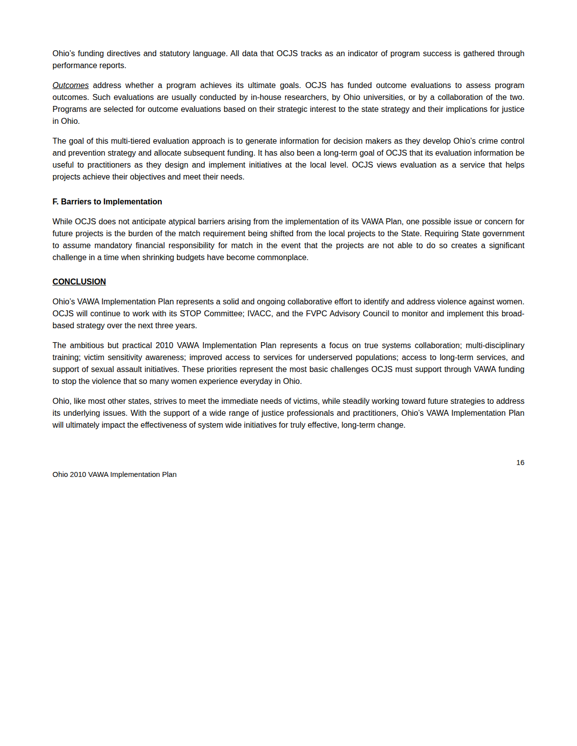Ohio’s funding directives and statutory language. All data that OCJS tracks as an indicator of program success is gathered through performance reports.
Outcomes address whether a program achieves its ultimate goals. OCJS has funded outcome evaluations to assess program outcomes. Such evaluations are usually conducted by in-house researchers, by Ohio universities, or by a collaboration of the two. Programs are selected for outcome evaluations based on their strategic interest to the state strategy and their implications for justice in Ohio.
The goal of this multi-tiered evaluation approach is to generate information for decision makers as they develop Ohio’s crime control and prevention strategy and allocate subsequent funding. It has also been a long-term goal of OCJS that its evaluation information be useful to practitioners as they design and implement initiatives at the local level. OCJS views evaluation as a service that helps projects achieve their objectives and meet their needs.
F. Barriers to Implementation
While OCJS does not anticipate atypical barriers arising from the implementation of its VAWA Plan, one possible issue or concern for future projects is the burden of the match requirement being shifted from the local projects to the State. Requiring State government to assume mandatory financial responsibility for match in the event that the projects are not able to do so creates a significant challenge in a time when shrinking budgets have become commonplace.
CONCLUSION
Ohio’s VAWA Implementation Plan represents a solid and ongoing collaborative effort to identify and address violence against women. OCJS will continue to work with its STOP Committee; IVACC, and the FVPC Advisory Council to monitor and implement this broad-based strategy over the next three years.
The ambitious but practical 2010 VAWA Implementation Plan represents a focus on true systems collaboration; multi-disciplinary training; victim sensitivity awareness; improved access to services for underserved populations; access to long-term services, and support of sexual assault initiatives. These priorities represent the most basic challenges OCJS must support through VAWA funding to stop the violence that so many women experience everyday in Ohio.
Ohio, like most other states, strives to meet the immediate needs of victims, while steadily working toward future strategies to address its underlying issues. With the support of a wide range of justice professionals and practitioners, Ohio’s VAWA Implementation Plan will ultimately impact the effectiveness of system wide initiatives for truly effective, long-term change.
16
Ohio 2010 VAWA Implementation Plan